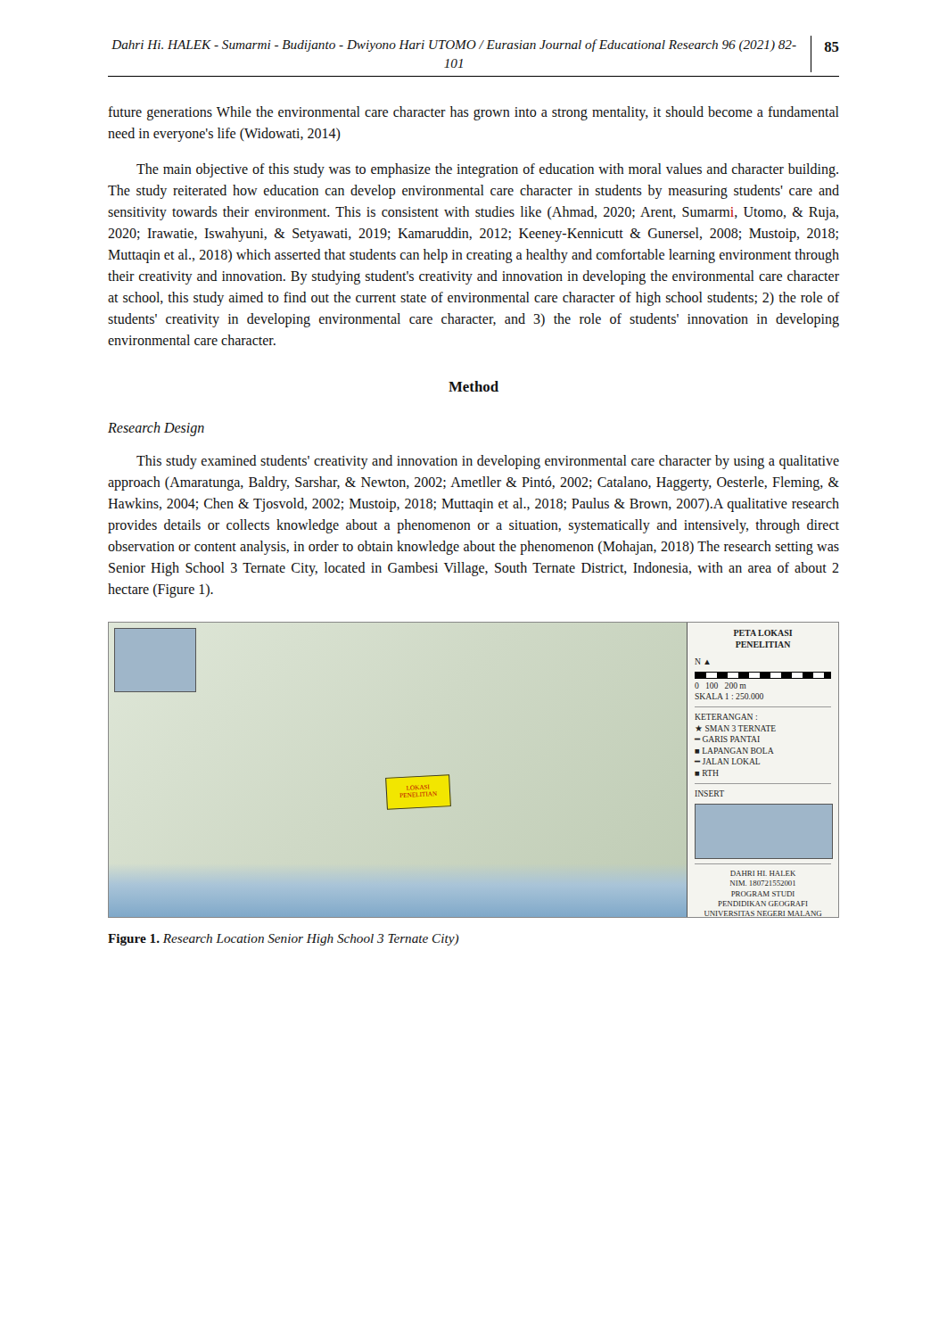Dahri Hi. HALEK - Sumarmi - Budijanto - Dwiyono Hari UTOMO / Eurasian Journal of Educational Research 96 (2021) 82-101
85
future generations While the environmental care character has grown into a strong mentality, it should become a fundamental need in everyone's life (Widowati, 2014)
The main objective of this study was to emphasize the integration of education with moral values and character building. The study reiterated how education can develop environmental care character in students by measuring students' care and sensitivity towards their environment. This is consistent with studies like (Ahmad, 2020; Arent, Sumarmi, Utomo, & Ruja, 2020; Irawatie, Iswahyuni, & Setyawati, 2019; Kamaruddin, 2012; Keeney-Kennicutt & Gunersel, 2008; Mustoip, 2018; Muttaqin et al., 2018) which asserted that students can help in creating a healthy and comfortable learning environment through their creativity and innovation. By studying student's creativity and innovation in developing the environmental care character at school, this study aimed to find out the current state of environmental care character of high school students; 2) the role of students' creativity in developing environmental care character, and 3) the role of students' innovation in developing environmental care character.
Method
Research Design
This study examined students' creativity and innovation in developing environmental care character by using a qualitative approach (Amaratunga, Baldry, Sarshar, & Newton, 2002; Ametller & Pintó, 2002; Catalano, Haggerty, Oesterle, Fleming, & Hawkins, 2004; Chen & Tjosvold, 2002; Mustoip, 2018; Muttaqin et al., 2018; Paulus & Brown, 2007).A qualitative research provides details or collects knowledge about a phenomenon or a situation, systematically and intensively, through direct observation or content analysis, in order to obtain knowledge about the phenomenon (Mohajan, 2018) The research setting was Senior High School 3 Ternate City, located in Gambesi Village, South Ternate District, Indonesia, with an area of about 2 hectare (Figure 1).
LOKASI
PENELITIAN
PETA LOKASI
PENELITIAN
N ▲
0 100 200 m
SKALA 1 : 250.000
KETERANGAN :
★ SMAN 3 TERNATE
━ GARIS PANTAI
■ LAPANGAN BOLA
━ JALAN LOKAL
■ RTH
INSERT
DAHRI HI. HALEK
NIM. 180721552001
PROGRAM STUDI
PENDIDIKAN GEOGRAFI
UNIVERSITAS NEGERI MALANG
Figure 1. Research Location Senior High School 3 Ternate City)